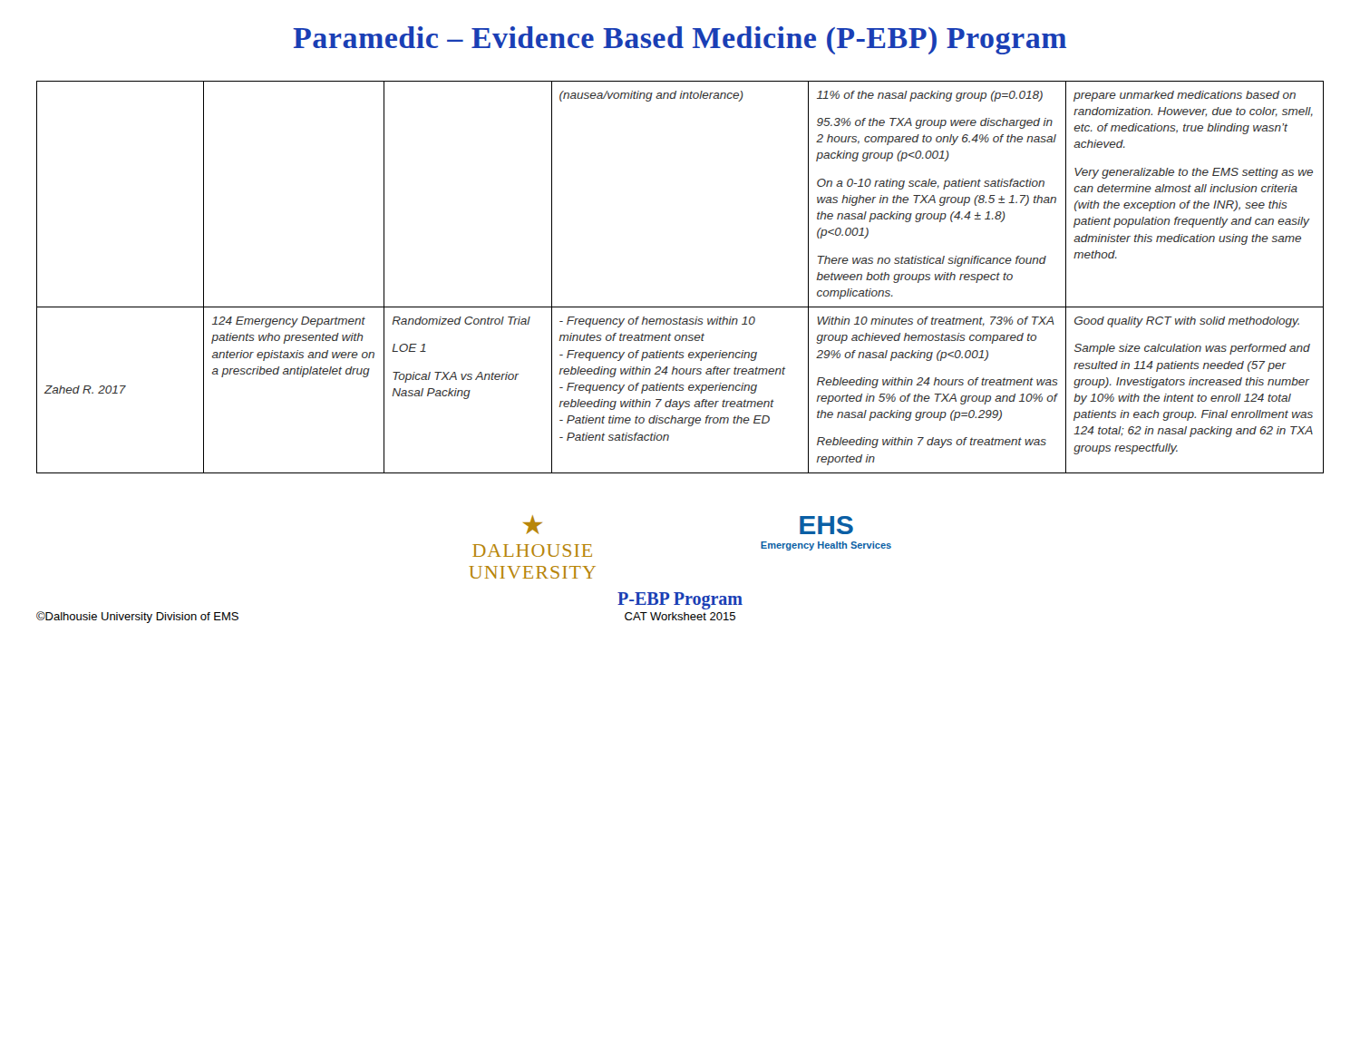Paramedic – Evidence Based Medicine (P-EBP) Program
| | | | (nausea/vomiting and intolerance) | 11% of the nasal packing group (p=0.018) 95.3% of the TXA group were discharged in 2 hours, compared to only 6.4% of the nasal packing group (p<0.001) On a 0-10 rating scale, patient satisfaction was higher in the TXA group (8.5 ± 1.7) than the nasal packing group (4.4 ± 1.8) (p<0.001) There was no statistical significance found between both groups with respect to complications. | prepare unmarked medications based on randomization. However, due to color, smell, etc. of medications, true blinding wasn’t achieved. Very generalizable to the EMS setting as we can determine almost all inclusion criteria (with the exception of the INR), see this patient population frequently and can easily administer this medication using the same method. |
| Zahed R. 2017 | 124 Emergency Department patients who presented with anterior epistaxis and were on a prescribed antiplatelet drug | Randomized Control Trial LOE 1 Topical TXA vs Anterior Nasal Packing | - Frequency of hemostasis within 10 minutes of treatment onset - Frequency of patients experiencing rebleeding within 24 hours after treatment - Frequency of patients experiencing rebleeding within 7 days after treatment - Patient time to discharge from the ED - Patient satisfaction | Within 10 minutes of treatment, 73% of TXA group achieved hemostasis compared to 29% of nasal packing (p<0.001) Rebleeding within 24 hours of treatment was reported in 5% of the TXA group and 10% of the nasal packing group (p=0.299) Rebleeding within 7 days of treatment was reported in | Good quality RCT with solid methodology. Sample size calculation was performed and resulted in 114 patients needed (57 per group). Investigators increased this number by 10% with the intent to enroll 124 total patients in each group. Final enrollment was 124 total; 62 in nasal packing and 62 in TXA groups respectfully. |
★
DALHOUSIE
UNIVERSITY
EHS
Emergency Health Services
P-EBP Program
CAT Worksheet 2015
©Dalhousie University Division of EMS